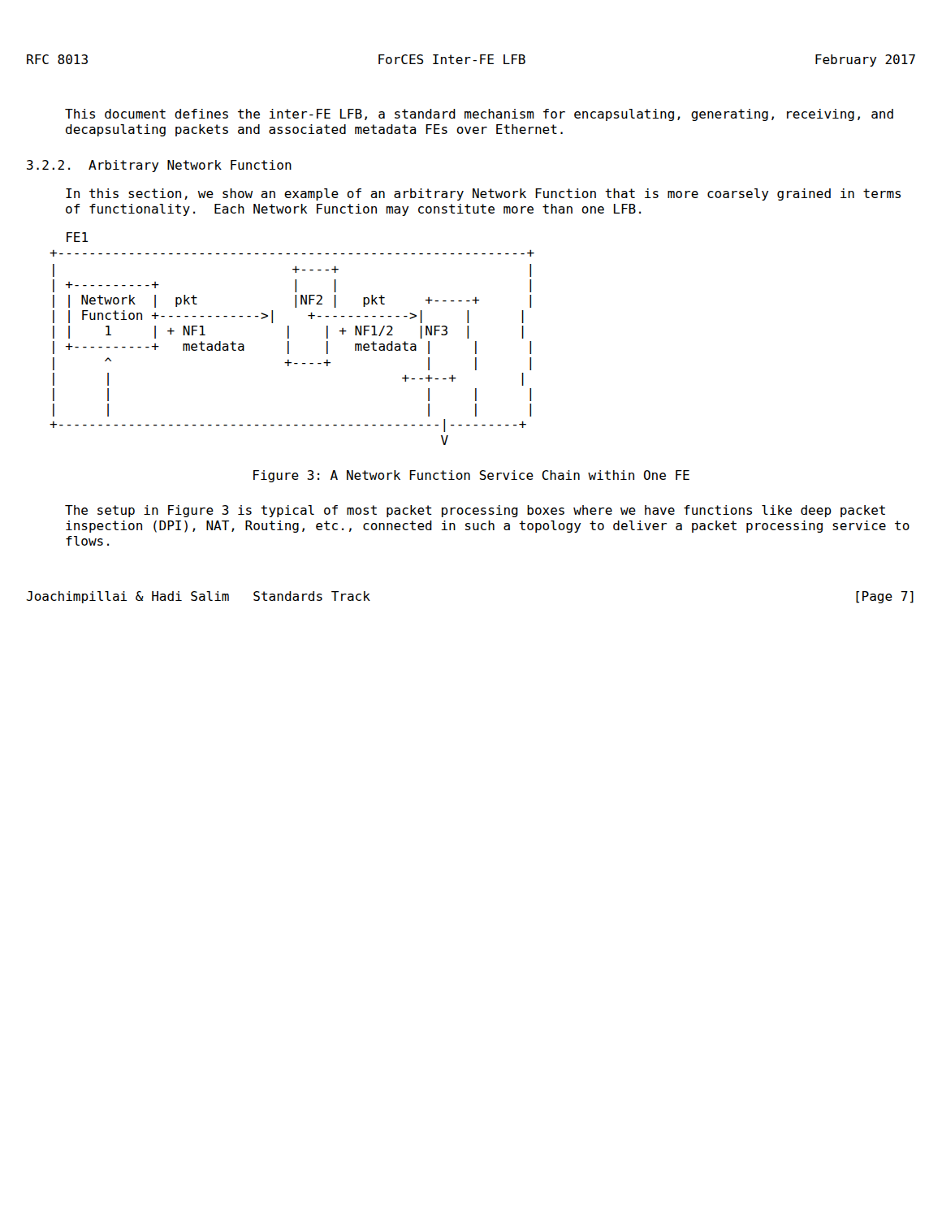RFC 8013 ForCES Inter-FE LFB February 2017
This document defines the inter-FE LFB, a standard mechanism for encapsulating, generating, receiving, and decapsulating packets and associated metadata FEs over Ethernet.
3.2.2. Arbitrary Network Function
In this section, we show an example of an arbitrary Network Function that is more coarsely grained in terms of functionality. Each Network Function may constitute more than one LFB.
     FE1
   +------------------------------------------------------------+
   |                              +----+                        |
   | +----------+                 |    |                        |
   | | Network  |  pkt            |NF2 |   pkt     +-----+      |
   | | Function +------------->|    +------------>|     |      |
   | |    1     | + NF1          |    | + NF1/2   |NF3  |      |
   | +----------+   metadata     |    |   metadata |     |      |
   |      ^                      +----+            |     |      |
   |      |                                     +--+--+        |
   |      |                                        |     |      |
   |      |                                        |     |      |
   +-------------------------------------------------|---------+
                                                     V
Figure 3: A Network Function Service Chain within One FE
The setup in Figure 3 is typical of most packet processing boxes where we have functions like deep packet inspection (DPI), NAT, Routing, etc., connected in such a topology to deliver a packet processing service to flows.
Joachimpillai & Hadi Salim Standards Track [Page 7]